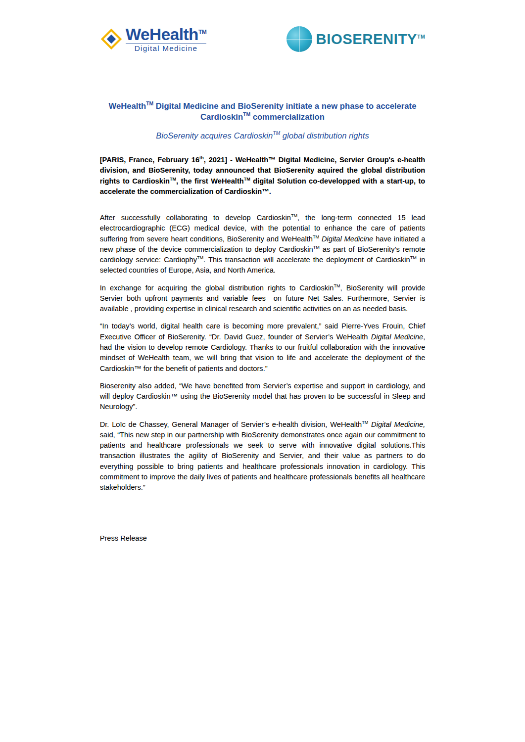WeHealthTM
Digital Medicine
BIOSERENITYTM
WeHealthTM Digital Medicine and BioSerenity initiate a new phase to accelerate CardioskinTM commercialization
BioSerenity acquires CardioskinTM global distribution rights
[PARIS, France, February 16th, 2021] - WeHealth™ Digital Medicine, Servier Group's e-health division, and BioSerenity, today announced that BioSerenity aquired the global distribution rights to CardioskinTM, the first WeHealthTM digital Solution co-developped with a start-up, to accelerate the commercialization of Cardioskin™.
After successfully collaborating to develop CardioskinTM, the long-term connected 15 lead electrocardiographic (ECG) medical device, with the potential to enhance the care of patients suffering from severe heart conditions, BioSerenity and WeHealthTM Digital Medicine have initiated a new phase of the device commercialization to deploy CardioskinTM as part of BioSerenity’s remote cardiology service: CardiophyTM. This transaction will accelerate the deployment of CardioskinTM in selected countries of Europe, Asia, and North America.
In exchange for acquiring the global distribution rights to CardioskinTM, BioSerenity will provide Servier both upfront payments and variable fees on future Net Sales. Furthermore, Servier is available , providing expertise in clinical research and scientific activities on an as needed basis.
“In today’s world, digital health care is becoming more prevalent,” said Pierre-Yves Frouin, Chief Executive Officer of BioSerenity. “Dr. David Guez, founder of Servier’s WeHealth Digital Medicine, had the vision to develop remote Cardiology. Thanks to our fruitful collaboration with the innovative mindset of WeHealth team, we will bring that vision to life and accelerate the deployment of the Cardioskin™ for the benefit of patients and doctors.”
Bioserenity also added, “We have benefited from Servier’s expertise and support in cardiology, and will deploy Cardioskin™ using the BioSerenity model that has proven to be successful in Sleep and Neurology”.
Dr. Loïc de Chassey, General Manager of Servier’s e-health division, WeHealthTM Digital Medicine, said, “This new step in our partnership with BioSerenity demonstrates once again our commitment to patients and healthcare professionals we seek to serve with innovative digital solutions.This transaction illustrates the agility of BioSerenity and Servier, and their value as partners to do everything possible to bring patients and healthcare professionals innovation in cardiology. This commitment to improve the daily lives of patients and healthcare professionals benefits all healthcare stakeholders.”
Press Release